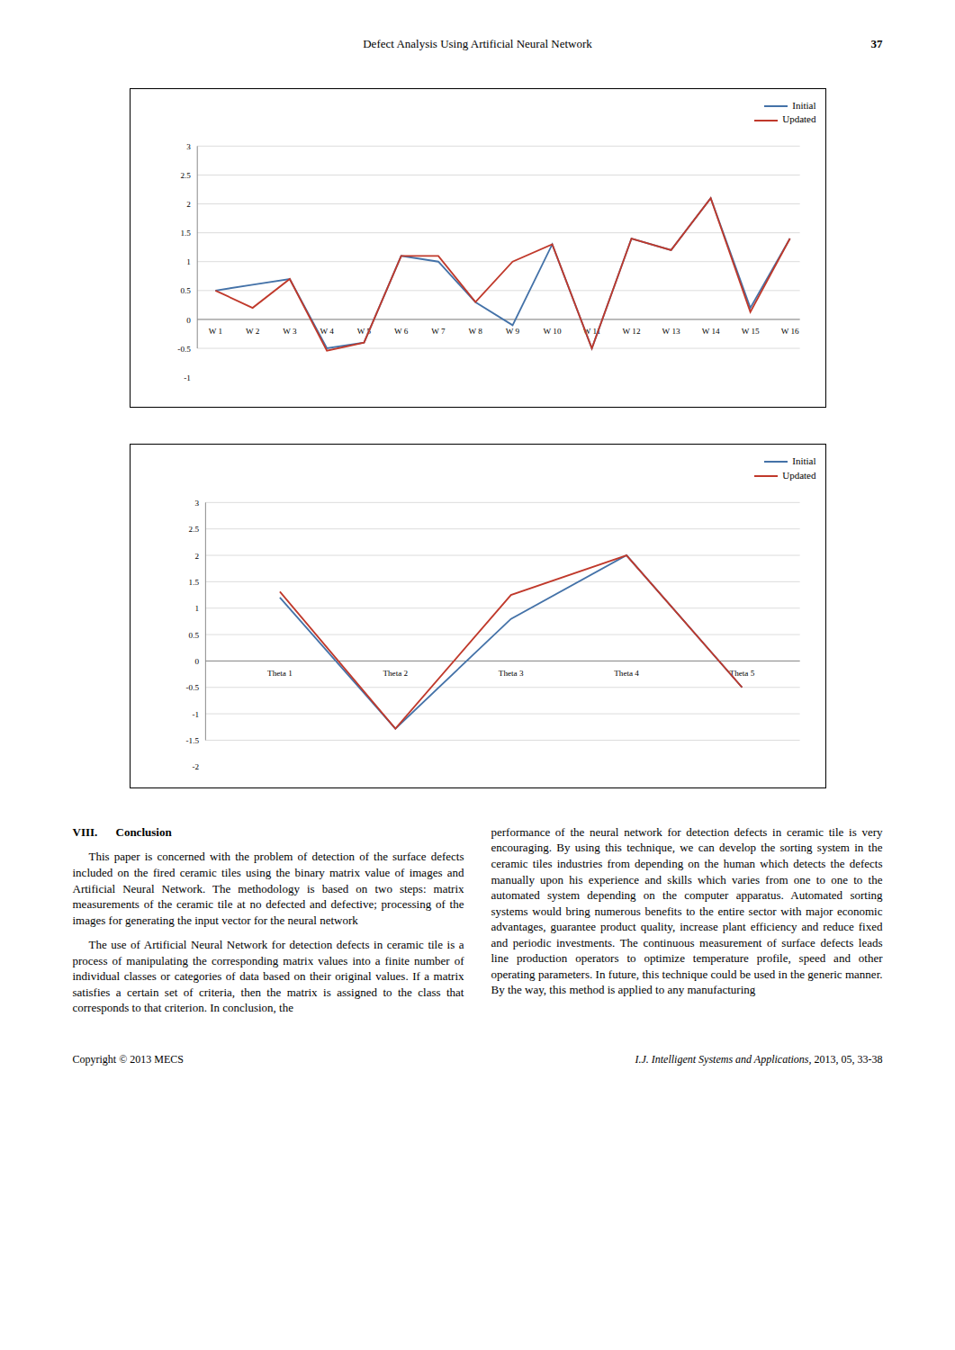Defect Analysis Using Artificial Neural Network 37
Initial
Updated
3 2.5 2 1.5 1 0.5 0 -0.5 -1 W 1 W 2 W 3 W 4 W 5 W 6 W 7 W 8 W 9 W 10 W 11 W 12 W 13 W 14 W 15 W 16
Initial
Updated
3 2.5 2 1.5 1 0.5 0 -0.5 -1 -1.5 -2 Theta 1 Theta 2 Theta 3 Theta 4 Theta 5
VIII. Conclusion
This paper is concerned with the problem of detection of the surface defects included on the fired ceramic tiles using the binary matrix value of images and Artificial Neural Network. The methodology is based on two steps: matrix measurements of the ceramic tile at no defected and defective; processing of the images for generating the input vector for the neural network
The use of Artificial Neural Network for detection defects in ceramic tile is a process of manipulating the corresponding matrix values into a finite number of individual classes or categories of data based on their original values. If a matrix satisfies a certain set of criteria, then the matrix is assigned to the class that corresponds to that criterion. In conclusion, the
performance of the neural network for detection defects in ceramic tile is very encouraging. By using this technique, we can develop the sorting system in the ceramic tiles industries from depending on the human which detects the defects manually upon his experience and skills which varies from one to one to the automated system depending on the computer apparatus. Automated sorting systems would bring numerous benefits to the entire sector with major economic advantages, guarantee product quality, increase plant efficiency and reduce fixed and periodic investments. The continuous measurement of surface defects leads line production operators to optimize temperature profile, speed and other operating parameters. In future, this technique could be used in the generic manner. By the way, this method is applied to any manufacturing
Copyright © 2013 MECS
I.J. Intelligent Systems and Applications, 2013, 05, 33-38